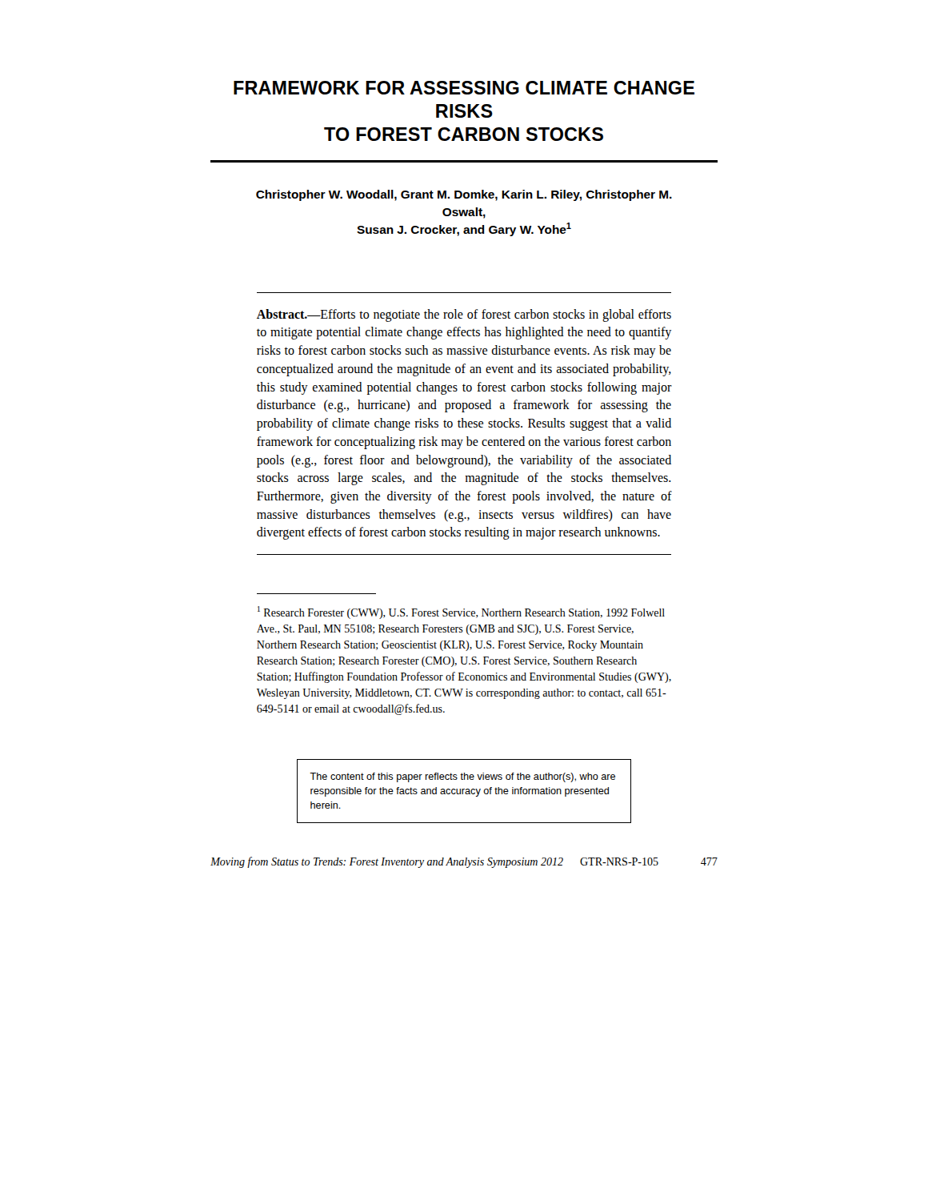FRAMEWORK FOR ASSESSING CLIMATE CHANGE RISKS
TO FOREST CARBON STOCKS
Christopher W. Woodall, Grant M. Domke, Karin L. Riley, Christopher M. Oswalt,
Susan J. Crocker, and Gary W. Yohe1
Abstract.—Efforts to negotiate the role of forest carbon stocks in global efforts to mitigate potential climate change effects has highlighted the need to quantify risks to forest carbon stocks such as massive disturbance events. As risk may be conceptualized around the magnitude of an event and its associated probability, this study examined potential changes to forest carbon stocks following major disturbance (e.g., hurricane) and proposed a framework for assessing the probability of climate change risks to these stocks. Results suggest that a valid framework for conceptualizing risk may be centered on the various forest carbon pools (e.g., forest floor and belowground), the variability of the associated stocks across large scales, and the magnitude of the stocks themselves. Furthermore, given the diversity of the forest pools involved, the nature of massive disturbances themselves (e.g., insects versus wildfires) can have divergent effects of forest carbon stocks resulting in major research unknowns.
1 Research Forester (CWW), U.S. Forest Service, Northern Research Station, 1992 Folwell Ave., St. Paul, MN 55108; Research Foresters (GMB and SJC), U.S. Forest Service, Northern Research Station; Geoscientist (KLR), U.S. Forest Service, Rocky Mountain Research Station; Research Forester (CMO), U.S. Forest Service, Southern Research Station; Huffington Foundation Professor of Economics and Environmental Studies (GWY), Wesleyan University, Middletown, CT. CWW is corresponding author: to contact, call 651-649-5141 or email at cwoodall@fs.fed.us.
The content of this paper reflects the views of the author(s), who are responsible for the facts and accuracy of the information presented herein.
Moving from Status to Trends: Forest Inventory and Analysis Symposium 2012
GTR-NRS-P-105
477